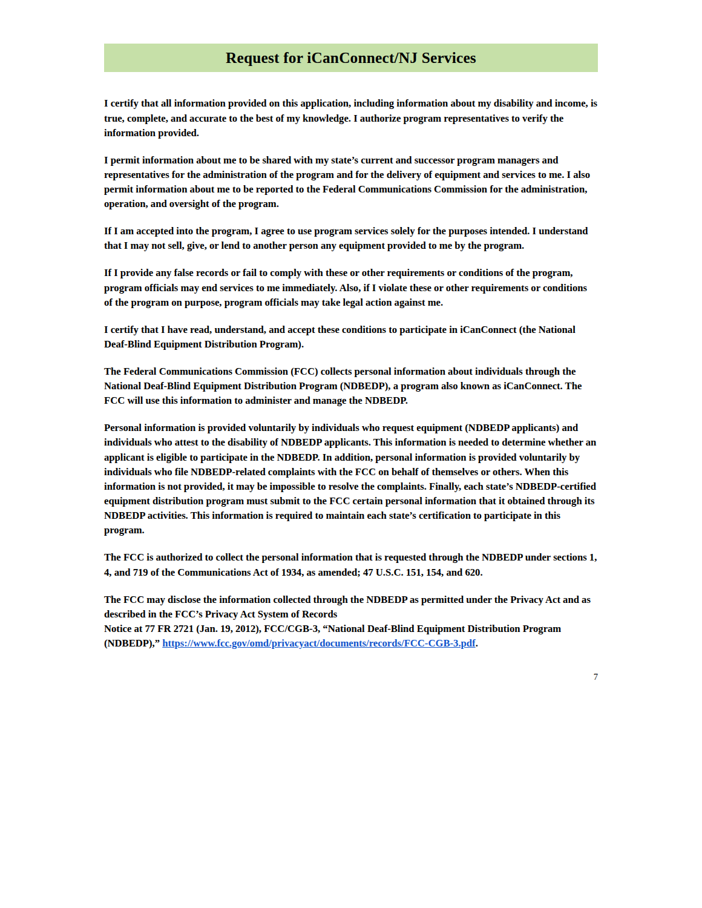Request for iCanConnect/NJ Services
I certify that all information provided on this application, including information about my disability and income, is true, complete, and accurate to the best of my knowledge. I authorize program representatives to verify the information provided.
I permit information about me to be shared with my state’s current and successor program managers and representatives for the administration of the program and for the delivery of equipment and services to me. I also permit information about me to be reported to the Federal Communications Commission for the administration, operation, and oversight of the program.
If I am accepted into the program, I agree to use program services solely for the purposes intended. I understand that I may not sell, give, or lend to another person any equipment provided to me by the program.
If I provide any false records or fail to comply with these or other requirements or conditions of the program, program officials may end services to me immediately. Also, if I violate these or other requirements or conditions of the program on purpose, program officials may take legal action against me.
I certify that I have read, understand, and accept these conditions to participate in iCanConnect (the National Deaf-Blind Equipment Distribution Program).
The Federal Communications Commission (FCC) collects personal information about individuals through the National Deaf-Blind Equipment Distribution Program (NDBEDP), a program also known as iCanConnect. The FCC will use this information to administer and manage the NDBEDP.
Personal information is provided voluntarily by individuals who request equipment (NDBEDP applicants) and individuals who attest to the disability of NDBEDP applicants. This information is needed to determine whether an applicant is eligible to participate in the NDBEDP. In addition, personal information is provided voluntarily by individuals who file NDBEDP-related complaints with the FCC on behalf of themselves or others. When this information is not provided, it may be impossible to resolve the complaints. Finally, each state’s NDBEDP-certified equipment distribution program must submit to the FCC certain personal information that it obtained through its NDBEDP activities. This information is required to maintain each state’s certification to participate in this program.
The FCC is authorized to collect the personal information that is requested through the NDBEDP under sections 1, 4, and 719 of the Communications Act of 1934, as amended; 47 U.S.C. 151, 154, and 620.
The FCC may disclose the information collected through the NDBEDP as permitted under the Privacy Act and as described in the FCC’s Privacy Act System of Records
Notice at 77 FR 2721 (Jan. 19, 2012), FCC/CGB-3, “National Deaf-Blind Equipment Distribution Program (NDBEDP),” https://www.fcc.gov/omd/privacyact/documents/records/FCC-CGB-3.pdf.
7